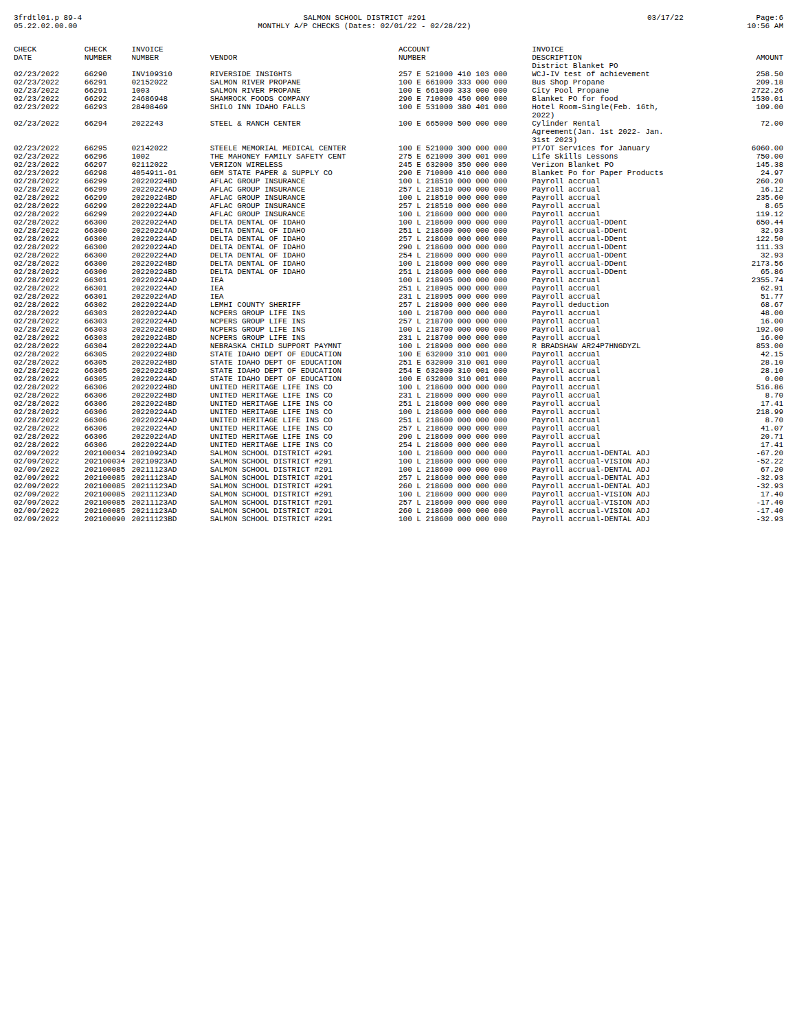3frdtl01.p 89-4 05.22.02.00.00
SALMON SCHOOL DISTRICT #291
MONTHLY A/P CHECKS (Dates: 02/01/22 - 02/28/22)
03/17/22 Page:6 10:56 AM
| CHECK | CHECK | INVOICE | | ACCOUNT | INVOICE | |
| --- | --- | --- | --- | --- | --- | --- |
| DATE | NUMBER | NUMBER | VENDOR | NUMBER | DESCRIPTION | AMOUNT |
| | | | | | District Blanket PO | |
| 02/23/2022 | 66290 | INV109310 | RIVERSIDE INSIGHTS | 257 E 521000 410 103 000 | WCJ-IV test of achievement | 258.50 |
| 02/23/2022 | 66291 | 02152022 | SALMON RIVER PROPANE | 100 E 661000 333 000 000 | Bus Shop Propane | 209.18 |
| 02/23/2022 | 66291 | 1003 | SALMON RIVER PROPANE | 100 E 661000 333 000 000 | City Pool Propane | 2722.26 |
| 02/23/2022 | 66292 | 24686948 | SHAMROCK FOODS COMPANY | 290 E 710000 450 000 000 | Blanket PO for food | 1530.01 |
| 02/23/2022 | 66293 | 28408469 | SHILO INN IDAHO FALLS | 100 E 531000 380 401 000 | Hotel Room-Single(Feb. 16th, 2022) | 109.00 |
| 02/23/2022 | 66294 | 2022243 | STEEL & RANCH CENTER | 100 E 665000 500 000 000 | Cylinder Rental Agreement(Jan. 1st 2022- Jan. 31st 2023) | 72.00 |
| 02/23/2022 | 66295 | 02142022 | STEELE MEMORIAL MEDICAL CENTER | 100 E 521000 300 000 000 | PT/OT Services for January | 6060.00 |
| 02/23/2022 | 66296 | 1002 | THE MAHONEY FAMILY SAFETY CENT | 275 E 621000 300 001 000 | Life Skills Lessons | 750.00 |
| 02/23/2022 | 66297 | 02112022 | VERIZON WIRELESS | 245 E 632000 350 000 000 | Verizon Blanket PO | 145.38 |
| 02/23/2022 | 66298 | 4054911-01 | GEM STATE PAPER & SUPPLY CO | 290 E 710000 410 000 000 | Blanket Po for Paper Products | 24.97 |
| 02/28/2022 | 66299 | 20220224BD | AFLAC GROUP INSURANCE | 100 L 218510 000 000 000 | Payroll accrual | 260.20 |
| 02/28/2022 | 66299 | 20220224AD | AFLAC GROUP INSURANCE | 257 L 218510 000 000 000 | Payroll accrual | 16.12 |
| 02/28/2022 | 66299 | 20220224BD | AFLAC GROUP INSURANCE | 100 L 218510 000 000 000 | Payroll accrual | 235.60 |
| 02/28/2022 | 66299 | 20220224AD | AFLAC GROUP INSURANCE | 257 L 218510 000 000 000 | Payroll accrual | 8.65 |
| 02/28/2022 | 66299 | 20220224AD | AFLAC GROUP INSURANCE | 100 L 218600 000 000 000 | Payroll accrual | 119.12 |
| 02/28/2022 | 66300 | 20220224AD | DELTA DENTAL OF IDAHO | 100 L 218600 000 000 000 | Payroll accrual-DDent | 650.44 |
| 02/28/2022 | 66300 | 20220224AD | DELTA DENTAL OF IDAHO | 251 L 218600 000 000 000 | Payroll accrual-DDent | 32.93 |
| 02/28/2022 | 66300 | 20220224AD | DELTA DENTAL OF IDAHO | 257 L 218600 000 000 000 | Payroll accrual-DDent | 122.50 |
| 02/28/2022 | 66300 | 20220224AD | DELTA DENTAL OF IDAHO | 290 L 218600 000 000 000 | Payroll accrual-DDent | 111.33 |
| 02/28/2022 | 66300 | 20220224AD | DELTA DENTAL OF IDAHO | 254 L 218600 000 000 000 | Payroll accrual-DDent | 32.93 |
| 02/28/2022 | 66300 | 20220224BD | DELTA DENTAL OF IDAHO | 100 L 218600 000 000 000 | Payroll accrual-DDent | 2173.56 |
| 02/28/2022 | 66300 | 20220224BD | DELTA DENTAL OF IDAHO | 251 L 218600 000 000 000 | Payroll accrual-DDent | 65.86 |
| 02/28/2022 | 66301 | 20220224AD | IEA | 100 L 218905 000 000 000 | Payroll accrual | 2355.74 |
| 02/28/2022 | 66301 | 20220224AD | IEA | 251 L 218905 000 000 000 | Payroll accrual | 62.91 |
| 02/28/2022 | 66301 | 20220224AD | IEA | 231 L 218905 000 000 000 | Payroll accrual | 51.77 |
| 02/28/2022 | 66302 | 20220224AD | LEMHI COUNTY SHERIFF | 257 L 218900 000 000 000 | Payroll deduction | 68.67 |
| 02/28/2022 | 66303 | 20220224AD | NCPERS GROUP LIFE INS | 100 L 218700 000 000 000 | Payroll accrual | 48.00 |
| 02/28/2022 | 66303 | 20220224AD | NCPERS GROUP LIFE INS | 257 L 218700 000 000 000 | Payroll accrual | 16.00 |
| 02/28/2022 | 66303 | 20220224BD | NCPERS GROUP LIFE INS | 100 L 218700 000 000 000 | Payroll accrual | 192.00 |
| 02/28/2022 | 66303 | 20220224BD | NCPERS GROUP LIFE INS | 231 L 218700 000 000 000 | Payroll accrual | 16.00 |
| 02/28/2022 | 66304 | 20220224AD | NEBRASKA CHILD SUPPORT PAYMNT | 100 L 218900 000 000 000 | R BRADSHAW AR24P7HNGDYZL | 853.00 |
| 02/28/2022 | 66305 | 20220224BD | STATE IDAHO DEPT OF EDUCATION | 100 E 632000 310 001 000 | Payroll accrual | 42.15 |
| 02/28/2022 | 66305 | 20220224BD | STATE IDAHO DEPT OF EDUCATION | 251 E 632000 310 001 000 | Payroll accrual | 28.10 |
| 02/28/2022 | 66305 | 20220224BD | STATE IDAHO DEPT OF EDUCATION | 254 E 632000 310 001 000 | Payroll accrual | 28.10 |
| 02/28/2022 | 66305 | 20220224AD | STATE IDAHO DEPT OF EDUCATION | 100 E 632000 310 001 000 | Payroll accrual | 0.00 |
| 02/28/2022 | 66306 | 20220224BD | UNITED HERITAGE LIFE INS CO | 100 L 218600 000 000 000 | Payroll accrual | 516.86 |
| 02/28/2022 | 66306 | 20220224BD | UNITED HERITAGE LIFE INS CO | 231 L 218600 000 000 000 | Payroll accrual | 8.70 |
| 02/28/2022 | 66306 | 20220224BD | UNITED HERITAGE LIFE INS CO | 251 L 218600 000 000 000 | Payroll accrual | 17.41 |
| 02/28/2022 | 66306 | 20220224AD | UNITED HERITAGE LIFE INS CO | 100 L 218600 000 000 000 | Payroll accrual | 218.99 |
| 02/28/2022 | 66306 | 20220224AD | UNITED HERITAGE LIFE INS CO | 251 L 218600 000 000 000 | Payroll accrual | 8.70 |
| 02/28/2022 | 66306 | 20220224AD | UNITED HERITAGE LIFE INS CO | 257 L 218600 000 000 000 | Payroll accrual | 41.07 |
| 02/28/2022 | 66306 | 20220224AD | UNITED HERITAGE LIFE INS CO | 290 L 218600 000 000 000 | Payroll accrual | 20.71 |
| 02/28/2022 | 66306 | 20220224AD | UNITED HERITAGE LIFE INS CO | 254 L 218600 000 000 000 | Payroll accrual | 17.41 |
| 02/09/2022 | 202100034 | 20210923AD | SALMON SCHOOL DISTRICT #291 | 100 L 218600 000 000 000 | Payroll accrual-DENTAL ADJ | -67.20 |
| 02/09/2022 | 202100034 | 20210923AD | SALMON SCHOOL DISTRICT #291 | 100 L 218600 000 000 000 | Payroll accrual-VISION ADJ | -52.22 |
| 02/09/2022 | 202100085 | 20211123AD | SALMON SCHOOL DISTRICT #291 | 100 L 218600 000 000 000 | Payroll accrual-DENTAL ADJ | 67.20 |
| 02/09/2022 | 202100085 | 20211123AD | SALMON SCHOOL DISTRICT #291 | 257 L 218600 000 000 000 | Payroll accrual-DENTAL ADJ | -32.93 |
| 02/09/2022 | 202100085 | 20211123AD | SALMON SCHOOL DISTRICT #291 | 260 L 218600 000 000 000 | Payroll accrual-DENTAL ADJ | -32.93 |
| 02/09/2022 | 202100085 | 20211123AD | SALMON SCHOOL DISTRICT #291 | 100 L 218600 000 000 000 | Payroll accrual-VISION ADJ | 17.40 |
| 02/09/2022 | 202100085 | 20211123AD | SALMON SCHOOL DISTRICT #291 | 257 L 218600 000 000 000 | Payroll accrual-VISION ADJ | -17.40 |
| 02/09/2022 | 202100085 | 20211123AD | SALMON SCHOOL DISTRICT #291 | 260 L 218600 000 000 000 | Payroll accrual-VISION ADJ | -17.40 |
| 02/09/2022 | 202100090 | 20211123BD | SALMON SCHOOL DISTRICT #291 | 100 L 218600 000 000 000 | Payroll accrual-DENTAL ADJ | -32.93 |